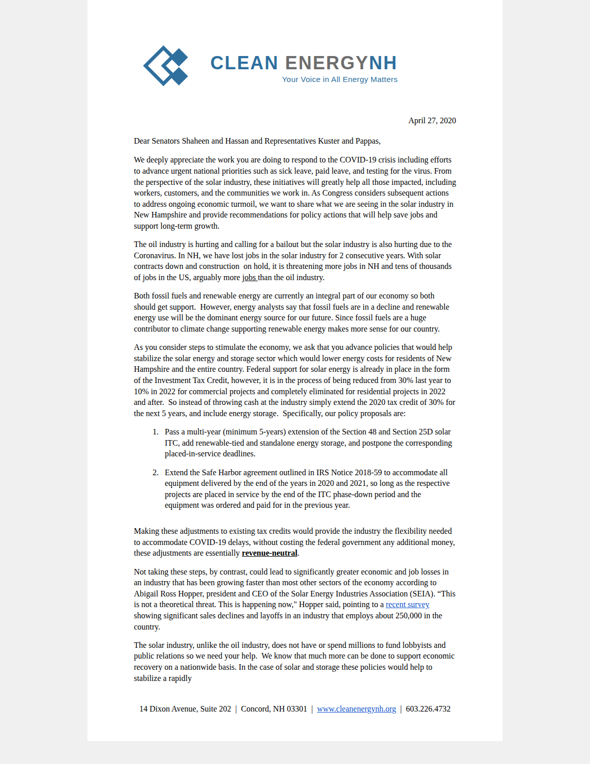CLEAN ENERGY NH
Your Voice in All Energy Matters
April 27, 2020
Dear Senators Shaheen and Hassan and Representatives Kuster and Pappas,
We deeply appreciate the work you are doing to respond to the COVID-19 crisis including efforts to advance urgent national priorities such as sick leave, paid leave, and testing for the virus. From the perspective of the solar industry, these initiatives will greatly help all those impacted, including workers, customers, and the communities we work in. As Congress considers subsequent actions to address ongoing economic turmoil, we want to share what we are seeing in the solar industry in New Hampshire and provide recommendations for policy actions that will help save jobs and support long-term growth.
The oil industry is hurting and calling for a bailout but the solar industry is also hurting due to the Coronavirus. In NH, we have lost jobs in the solar industry for 2 consecutive years. With solar contracts down and construction on hold, it is threatening more jobs in NH and tens of thousands of jobs in the US, arguably more jobs than the oil industry.
Both fossil fuels and renewable energy are currently an integral part of our economy so both should get support. However, energy analysts say that fossil fuels are in a decline and renewable energy use will be the dominant energy source for our future. Since fossil fuels are a huge contributor to climate change supporting renewable energy makes more sense for our country.
As you consider steps to stimulate the economy, we ask that you advance policies that would help stabilize the solar energy and storage sector which would lower energy costs for residents of New Hampshire and the entire country. Federal support for solar energy is already in place in the form of the Investment Tax Credit, however, it is in the process of being reduced from 30% last year to 10% in 2022 for commercial projects and completely eliminated for residential projects in 2022 and after. So instead of throwing cash at the industry simply extend the 2020 tax credit of 30% for the next 5 years, and include energy storage. Specifically, our policy proposals are:
Pass a multi-year (minimum 5-years) extension of the Section 48 and Section 25D solar ITC, add renewable-tied and standalone energy storage, and postpone the corresponding placed-in-service deadlines.
Extend the Safe Harbor agreement outlined in IRS Notice 2018-59 to accommodate all equipment delivered by the end of the years in 2020 and 2021, so long as the respective projects are placed in service by the end of the ITC phase-down period and the equipment was ordered and paid for in the previous year.
Making these adjustments to existing tax credits would provide the industry the flexibility needed to accommodate COVID-19 delays, without costing the federal government any additional money, these adjustments are essentially revenue-neutral.
Not taking these steps, by contrast, could lead to significantly greater economic and job losses in an industry that has been growing faster than most other sectors of the economy according to Abigail Ross Hopper, president and CEO of the Solar Energy Industries Association (SEIA). “This is not a theoretical threat. This is happening now," Hopper said, pointing to a recent survey showing significant sales declines and layoffs in an industry that employs about 250,000 in the country.
The solar industry, unlike the oil industry, does not have or spend millions to fund lobbyists and public relations so we need your help. We know that much more can be done to support economic recovery on a nationwide basis. In the case of solar and storage these policies would help to stabilize a rapidly
14 Dixon Avenue, Suite 202 | Concord, NH 03301 | www.cleanenergynh.org | 603.226.4732